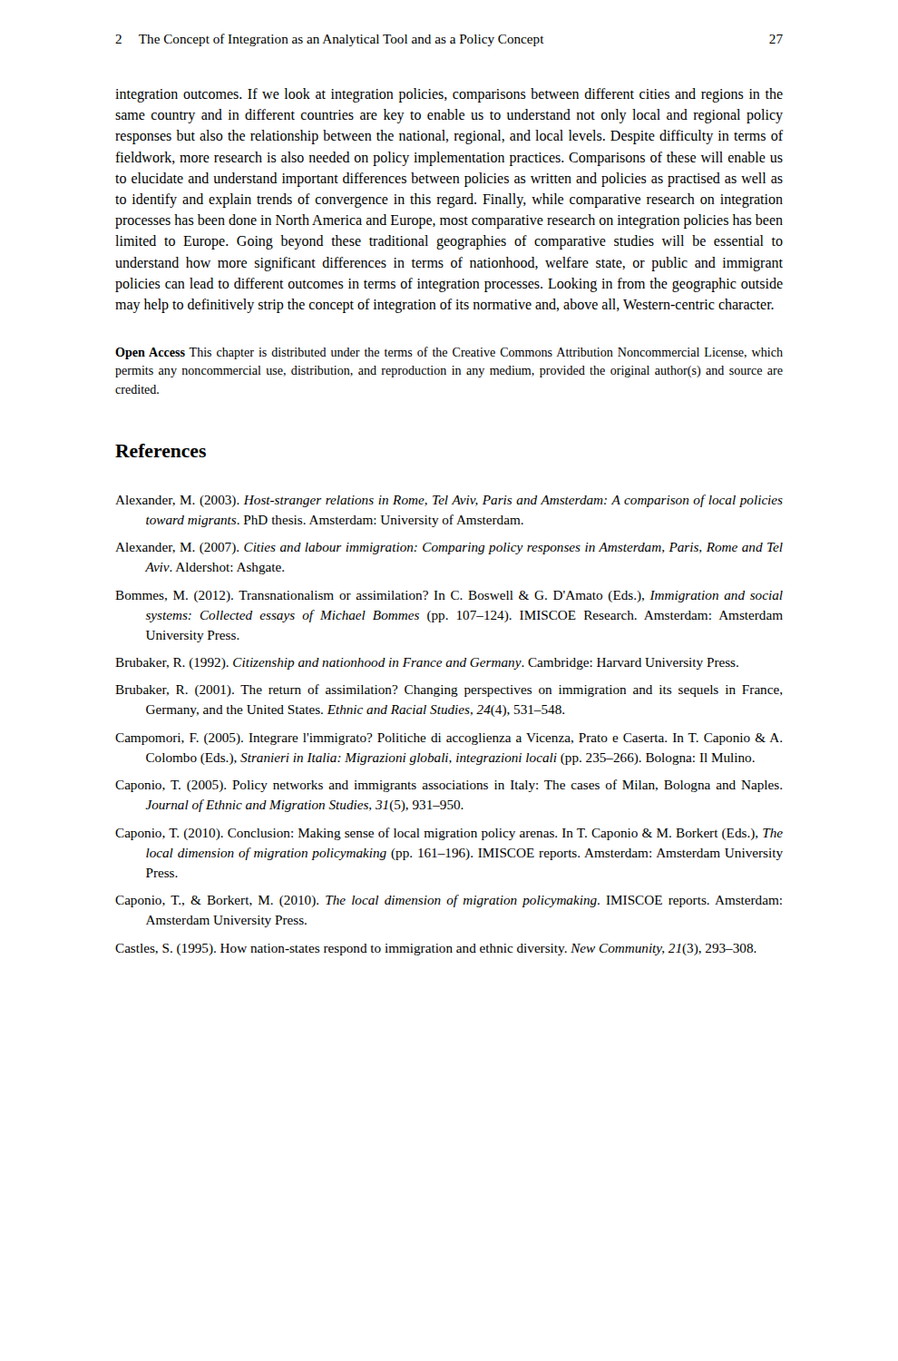2 The Concept of Integration as an Analytical Tool and as a Policy Concept 27
integration outcomes. If we look at integration policies, comparisons between different cities and regions in the same country and in different countries are key to enable us to understand not only local and regional policy responses but also the relationship between the national, regional, and local levels. Despite difficulty in terms of fieldwork, more research is also needed on policy implementation practices. Comparisons of these will enable us to elucidate and understand important differences between policies as written and policies as practised as well as to identify and explain trends of convergence in this regard. Finally, while comparative research on integration processes has been done in North America and Europe, most comparative research on integration policies has been limited to Europe. Going beyond these traditional geographies of comparative studies will be essential to understand how more significant differences in terms of nationhood, welfare state, or public and immigrant policies can lead to different outcomes in terms of integration processes. Looking in from the geographic outside may help to definitively strip the concept of integration of its normative and, above all, Western-centric character.
Open Access This chapter is distributed under the terms of the Creative Commons Attribution Noncommercial License, which permits any noncommercial use, distribution, and reproduction in any medium, provided the original author(s) and source are credited.
References
Alexander, M. (2003). Host-stranger relations in Rome, Tel Aviv, Paris and Amsterdam: A comparison of local policies toward migrants. PhD thesis. Amsterdam: University of Amsterdam.
Alexander, M. (2007). Cities and labour immigration: Comparing policy responses in Amsterdam, Paris, Rome and Tel Aviv. Aldershot: Ashgate.
Bommes, M. (2012). Transnationalism or assimilation? In C. Boswell & G. D'Amato (Eds.), Immigration and social systems: Collected essays of Michael Bommes (pp. 107–124). IMISCOE Research. Amsterdam: Amsterdam University Press.
Brubaker, R. (1992). Citizenship and nationhood in France and Germany. Cambridge: Harvard University Press.
Brubaker, R. (2001). The return of assimilation? Changing perspectives on immigration and its sequels in France, Germany, and the United States. Ethnic and Racial Studies, 24(4), 531–548.
Campomori, F. (2005). Integrare l'immigrato? Politiche di accoglienza a Vicenza, Prato e Caserta. In T. Caponio & A. Colombo (Eds.), Stranieri in Italia: Migrazioni globali, integrazioni locali (pp. 235–266). Bologna: Il Mulino.
Caponio, T. (2005). Policy networks and immigrants associations in Italy: The cases of Milan, Bologna and Naples. Journal of Ethnic and Migration Studies, 31(5), 931–950.
Caponio, T. (2010). Conclusion: Making sense of local migration policy arenas. In T. Caponio & M. Borkert (Eds.), The local dimension of migration policymaking (pp. 161–196). IMISCOE reports. Amsterdam: Amsterdam University Press.
Caponio, T., & Borkert, M. (2010). The local dimension of migration policymaking. IMISCOE reports. Amsterdam: Amsterdam University Press.
Castles, S. (1995). How nation-states respond to immigration and ethnic diversity. New Community, 21(3), 293–308.